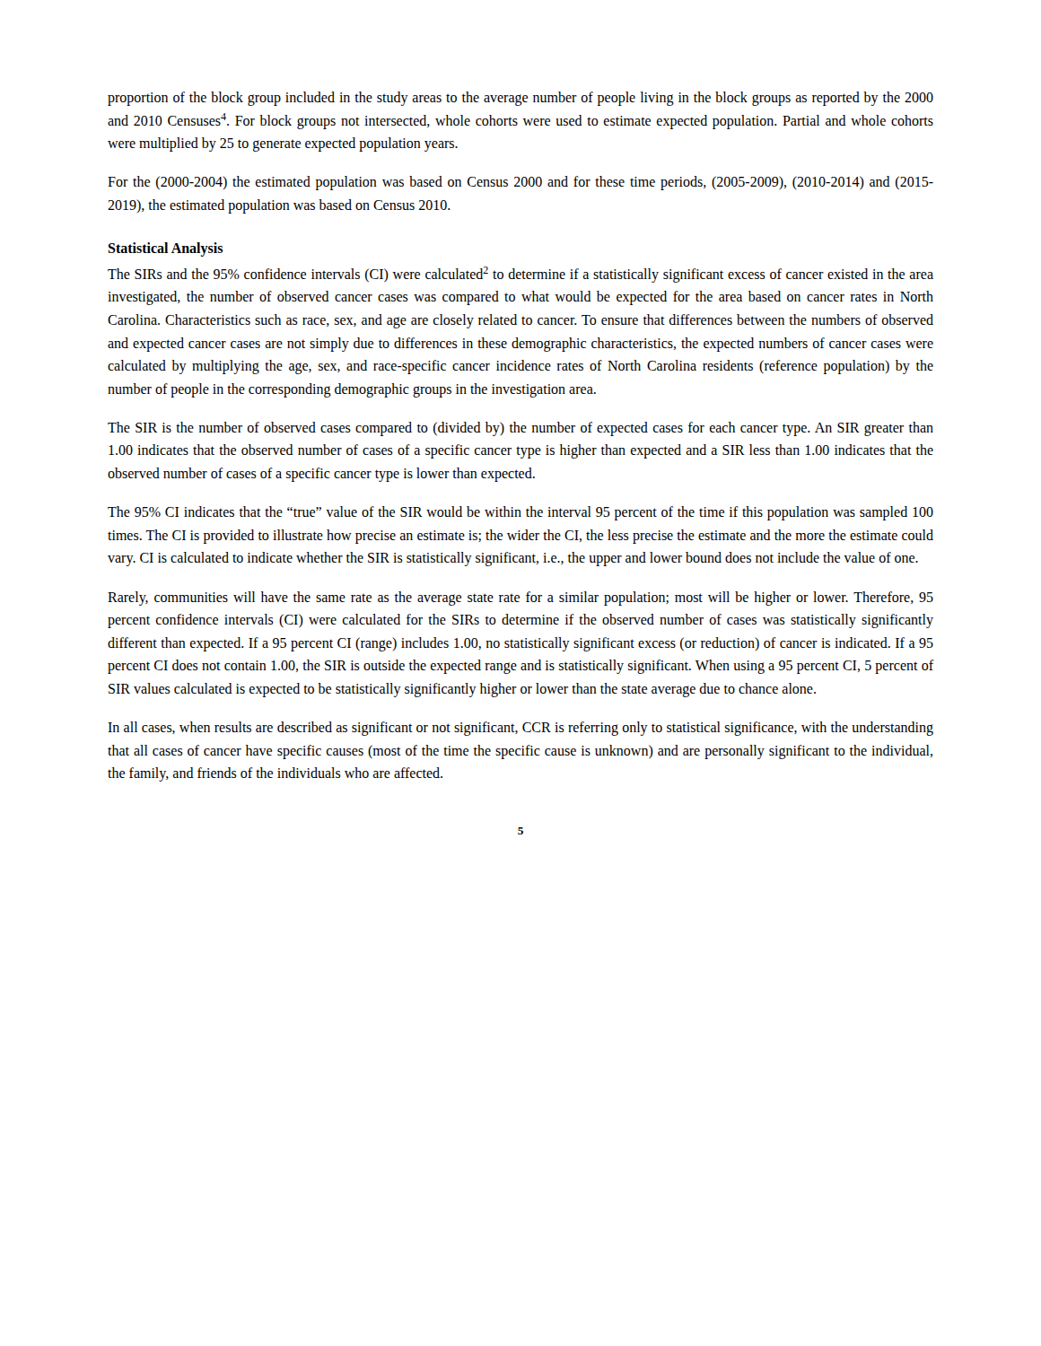proportion of the block group included in the study areas to the average number of people living in the block groups as reported by the 2000 and 2010 Censuses4. For block groups not intersected, whole cohorts were used to estimate expected population. Partial and whole cohorts were multiplied by 25 to generate expected population years.
For the (2000-2004) the estimated population was based on Census 2000 and for these time periods, (2005-2009), (2010-2014) and (2015-2019), the estimated population was based on Census 2010.
Statistical Analysis
The SIRs and the 95% confidence intervals (CI) were calculated2 to determine if a statistically significant excess of cancer existed in the area investigated, the number of observed cancer cases was compared to what would be expected for the area based on cancer rates in North Carolina. Characteristics such as race, sex, and age are closely related to cancer. To ensure that differences between the numbers of observed and expected cancer cases are not simply due to differences in these demographic characteristics, the expected numbers of cancer cases were calculated by multiplying the age, sex, and race-specific cancer incidence rates of North Carolina residents (reference population) by the number of people in the corresponding demographic groups in the investigation area.
The SIR is the number of observed cases compared to (divided by) the number of expected cases for each cancer type. An SIR greater than 1.00 indicates that the observed number of cases of a specific cancer type is higher than expected and a SIR less than 1.00 indicates that the observed number of cases of a specific cancer type is lower than expected.
The 95% CI indicates that the “true” value of the SIR would be within the interval 95 percent of the time if this population was sampled 100 times. The CI is provided to illustrate how precise an estimate is; the wider the CI, the less precise the estimate and the more the estimate could vary. CI is calculated to indicate whether the SIR is statistically significant, i.e., the upper and lower bound does not include the value of one.
Rarely, communities will have the same rate as the average state rate for a similar population; most will be higher or lower. Therefore, 95 percent confidence intervals (CI) were calculated for the SIRs to determine if the observed number of cases was statistically significantly different than expected. If a 95 percent CI (range) includes 1.00, no statistically significant excess (or reduction) of cancer is indicated. If a 95 percent CI does not contain 1.00, the SIR is outside the expected range and is statistically significant. When using a 95 percent CI, 5 percent of SIR values calculated is expected to be statistically significantly higher or lower than the state average due to chance alone.
In all cases, when results are described as significant or not significant, CCR is referring only to statistical significance, with the understanding that all cases of cancer have specific causes (most of the time the specific cause is unknown) and are personally significant to the individual, the family, and friends of the individuals who are affected.
5